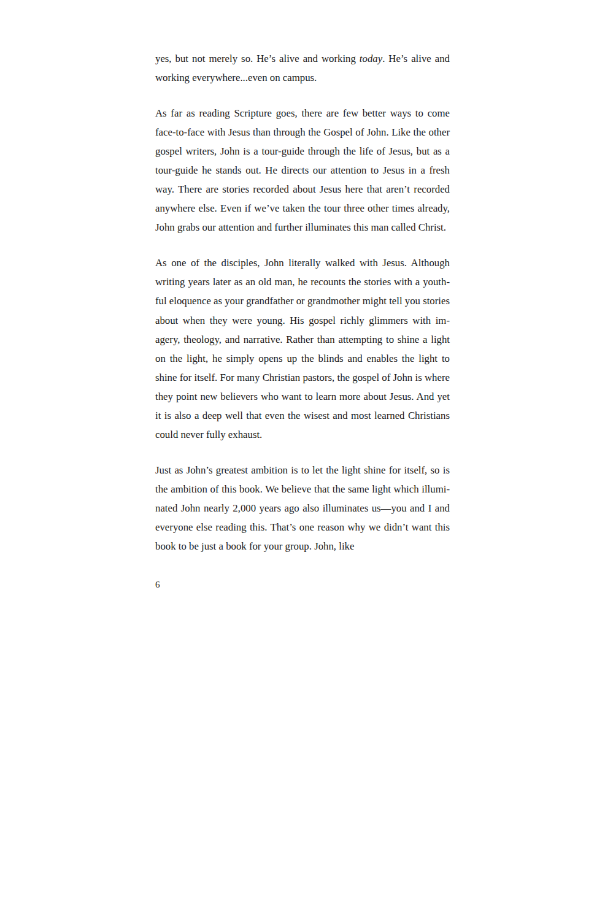yes, but not merely so. He’s alive and working today. He’s alive and working everywhere...even on campus.
As far as reading Scripture goes, there are few better ways to come face-to-face with Jesus than through the Gospel of John. Like the other gospel writers, John is a tour-guide through the life of Jesus, but as a tour-guide he stands out. He directs our attention to Jesus in a fresh way. There are stories recorded about Jesus here that aren’t recorded anywhere else. Even if we’ve taken the tour three other times already, John grabs our attention and further illuminates this man called Christ.
As one of the disciples, John literally walked with Jesus. Although writing years later as an old man, he recounts the stories with a youthful eloquence as your grandfather or grandmother might tell you stories about when they were young. His gospel richly glimmers with imagery, theology, and narrative. Rather than attempting to shine a light on the light, he simply opens up the blinds and enables the light to shine for itself. For many Christian pastors, the gospel of John is where they point new believers who want to learn more about Jesus. And yet it is also a deep well that even the wisest and most learned Christians could never fully exhaust.
Just as John’s greatest ambition is to let the light shine for itself, so is the ambition of this book. We believe that the same light which illuminated John nearly 2,000 years ago also illuminates us—you and I and everyone else reading this. That’s one reason why we didn’t want this book to be just a book for your group. John, like
6